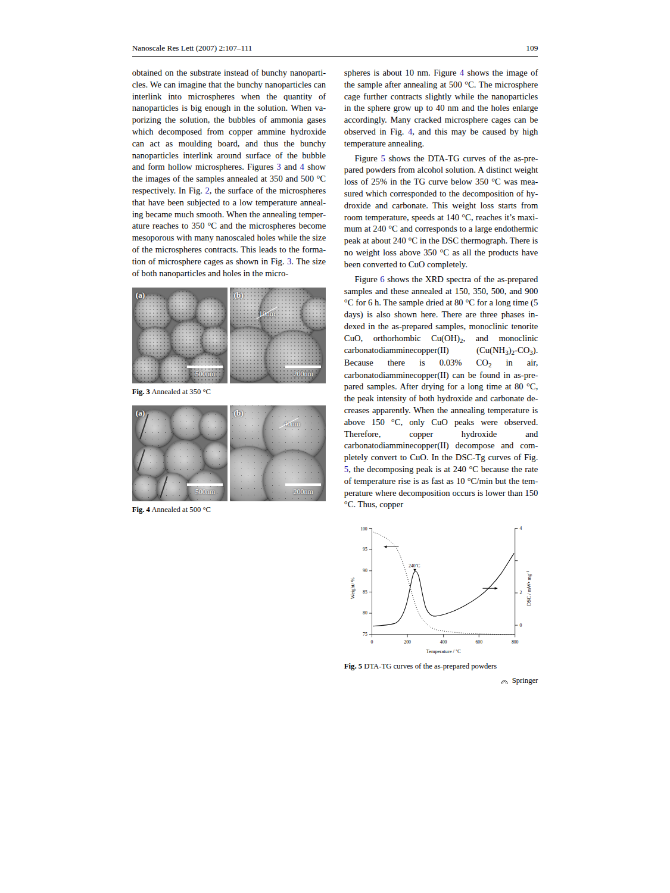Nanoscale Res Lett (2007) 2:107–111
109
obtained on the substrate instead of bunchy nanoparticles. We can imagine that the bunchy nanoparticles can interlink into microspheres when the quantity of nanoparticles is big enough in the solution. When vaporizing the solution, the bubbles of ammonia gases which decomposed from copper ammine hydroxide can act as moulding board, and thus the bunchy nanoparticles interlink around surface of the bubble and form hollow microspheres. Figures 3 and 4 show the images of the samples annealed at 350 and 500 °C respectively. In Fig. 2, the surface of the microspheres that have been subjected to a low temperature annealing became much smooth. When the annealing temperature reaches to 350 °C and the microspheres become mesoporous with many nanoscaled holes while the size of the microspheres contracts. This leads to the formation of microsphere cages as shown in Fig. 3. The size of both nanoparticles and holes in the micro-
(a)
500nm
(b)
10nm
200nm
Fig. 3 Annealed at 350 °C
(a)
500nm
(b)
40nm
200nm
Fig. 4 Annealed at 500 °C
spheres is about 10 nm. Figure 4 shows the image of the sample after annealing at 500 °C. The microsphere cage further contracts slightly while the nanoparticles in the sphere grow up to 40 nm and the holes enlarge accordingly. Many cracked microsphere cages can be observed in Fig. 4, and this may be caused by high temperature annealing.
Figure 5 shows the DTA-TG curves of the as-prepared powders from alcohol solution. A distinct weight loss of 25% in the TG curve below 350 °C was measured which corresponded to the decomposition of hydroxide and carbonate. This weight loss starts from room temperature, speeds at 140 °C, reaches it’s maximum at 240 °C and corresponds to a large endothermic peak at about 240 °C in the DSC thermograph. There is no weight loss above 350 °C as all the products have been converted to CuO completely.
Figure 6 shows the XRD spectra of the as-prepared samples and these annealed at 150, 350, 500, and 900 °C for 6 h. The sample dried at 80 °C for a long time (5 days) is also shown here. There are three phases indexed in the as-prepared samples, monoclinic tenorite CuO, orthorhombic Cu(OH)2, and monoclinic carbonatodiamminecopper(II) (Cu(NH3)2-CO3). Because there is 0.03% CO2 in air, carbonatodiamminecopper(II) can be found in as-prepared samples. After drying for a long time at 80 °C, the peak intensity of both hydroxide and carbonate decreases apparently. When the annealing temperature is above 150 °C, only CuO peaks were observed. Therefore, copper hydroxide and carbonatodiamminecopper(II) decompose and completely convert to CuO. In the DSC-Tg curves of Fig. 5, the decomposing peak is at 240 °C because the rate of temperature rise is as fast as 10 °C/min but the temperature where decomposition occurs is lower than 150 °C. Thus, copper
75 80 85 90 95 100 Weight/ % 0 2 4 DSC / mW• mg-1 0 200 400 600 800 Temperature / ˚C 240˚C
Fig. 5 DTA-TG curves of the as-prepared powders
Springer